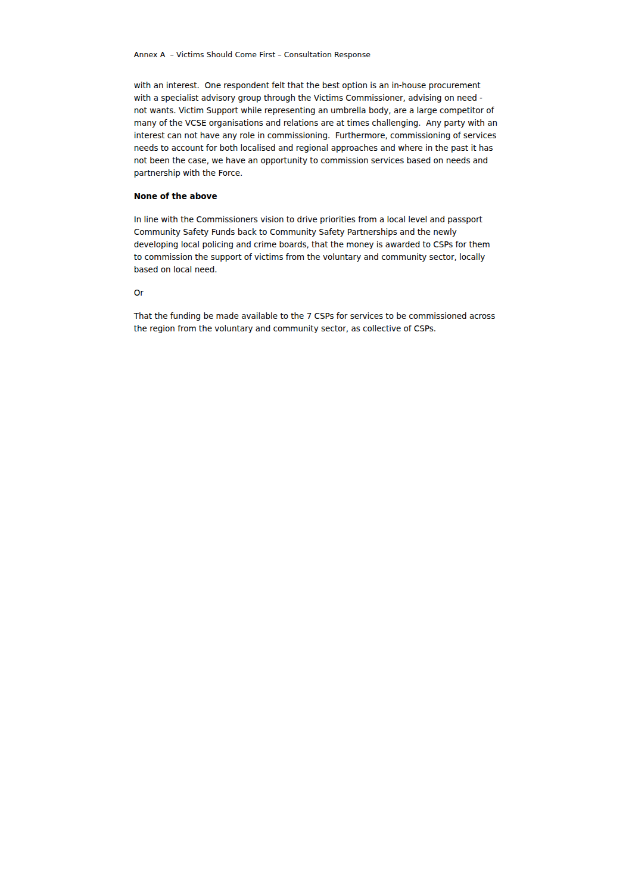Annex A – Victims Should Come First – Consultation Response
with an interest. One respondent felt that the best option is an in-house procurement with a specialist advisory group through the Victims Commissioner, advising on need - not wants. Victim Support while representing an umbrella body, are a large competitor of many of the VCSE organisations and relations are at times challenging. Any party with an interest can not have any role in commissioning. Furthermore, commissioning of services needs to account for both localised and regional approaches and where in the past it has not been the case, we have an opportunity to commission services based on needs and partnership with the Force.
None of the above
In line with the Commissioners vision to drive priorities from a local level and passport Community Safety Funds back to Community Safety Partnerships and the newly developing local policing and crime boards, that the money is awarded to CSPs for them to commission the support of victims from the voluntary and community sector, locally based on local need.
Or
That the funding be made available to the 7 CSPs for services to be commissioned across the region from the voluntary and community sector, as collective of CSPs.